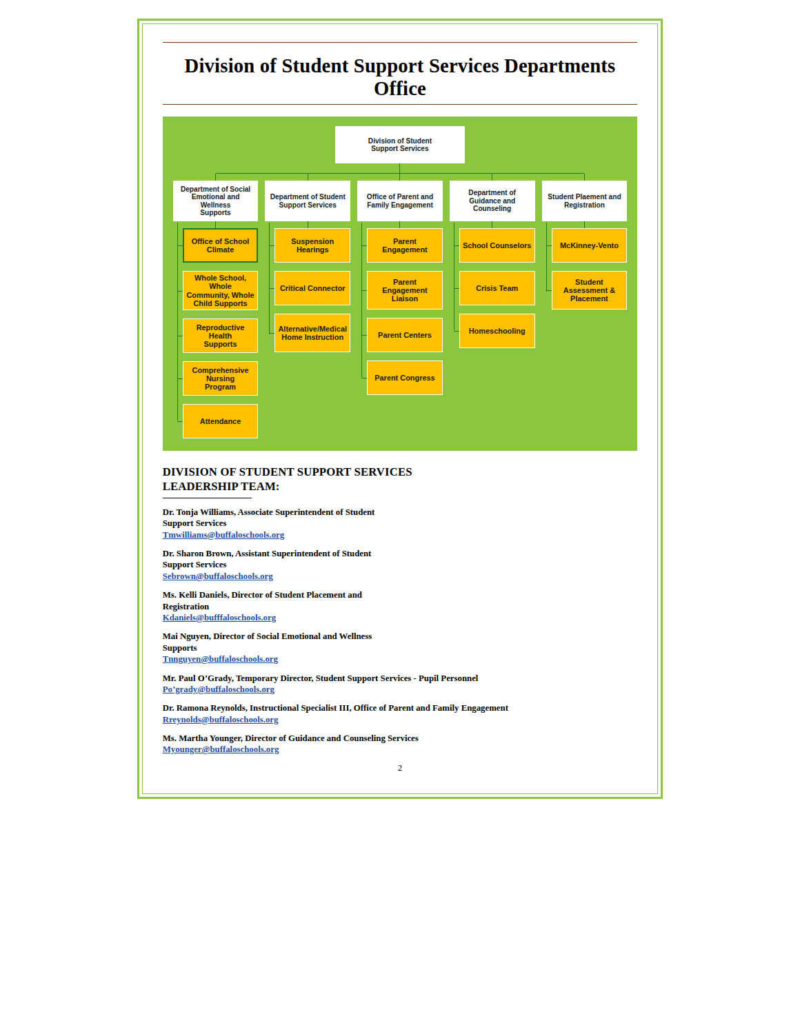Division of Student Support Services Departments Office
| | Division of Student Support Services | |
| Department of Social Emotional and Wellness Supports | Department of Student Support Services | Office of Parent and Family Engagement | Department of Guidance and Counseling | Student Plaement and Registration |
| Office of School Climate Whole School, Whole Community, Whole Child Supports Reproductive Health Supports Comprehensive Nursing Program Attendance | Suspension Hearings Critical Connector Alternative/Medical Home Instruction | Parent Engagement Parent Engagement Liaison Parent Centers Parent Congress | School Counselors Crisis Team Homeschooling | McKinney-Vento Student Assessment & Placement |
DIVISION OF STUDENT SUPPORT SERVICES
LEADERSHIP TEAM:
Dr. Tonja Williams, Associate Superintendent of Student
Support Services
Tmwilliams@buffaloschools.org
Dr. Sharon Brown, Assistant Superintendent of Student
Support Services
Sebrown@buffaloschools.org
Ms. Kelli Daniels, Director of Student Placement and
Registration
Kdaniels@bufffaloschools.org
Mai Nguyen, Director of Social Emotional and Wellness
Supports
Tnnguyen@buffaloschools.org
Mr. Paul O’Grady, Temporary Director, Student Support Services - Pupil Personnel
Po’grady@buffaloschools.org
Dr. Ramona Reynolds, Instructional Specialist III, Office of Parent and Family Engagement
Rreynolds@buffaloschools.org
Ms. Martha Younger, Director of Guidance and Counseling Services
Myounger@buffaloschools.org
2